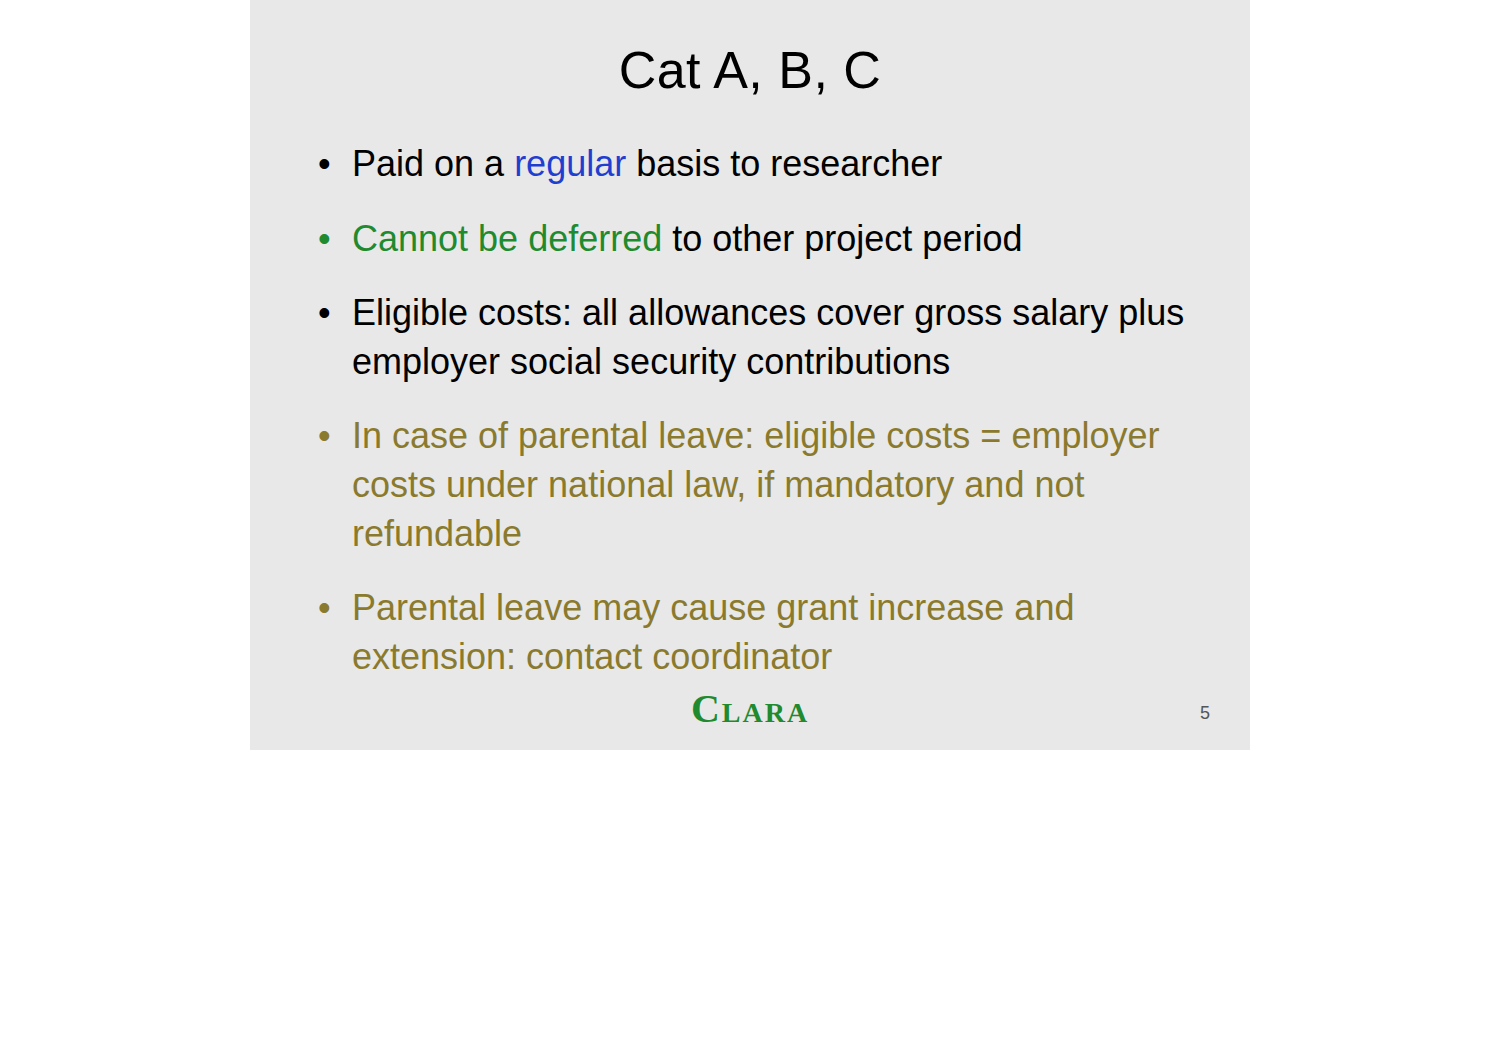Cat A, B, C
Paid on a regular basis to researcher
Cannot be deferred to other project period
Eligible costs: all allowances cover gross salary plus employer social security contributions
In case of parental leave: eligible costs = employer costs under national law, if mandatory and not refundable
Parental leave may cause grant increase and extension: contact coordinator
Clara
5